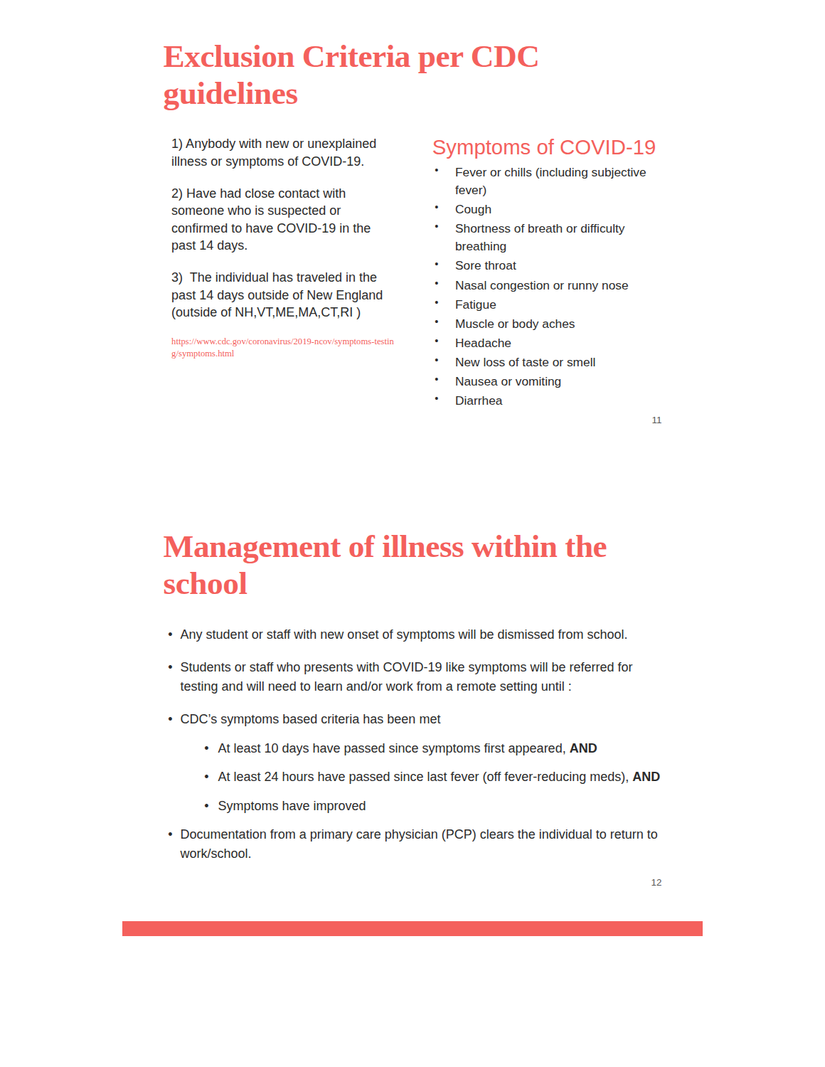Exclusion Criteria per CDC guidelines
1) Anybody with new or unexplained illness or symptoms of COVID-19.
2) Have had close contact with someone who is suspected or confirmed to have COVID-19 in the past 14 days.
3) The individual has traveled in the past 14 days outside of New England (outside of NH,VT,ME,MA,CT,RI )
https://www.cdc.gov/coronavirus/2019-ncov/symptoms-testing/symptoms.html
Symptoms of COVID-19
Fever or chills (including subjective fever)
Cough
Shortness of breath or difficulty breathing
Sore throat
Nasal congestion or runny nose
Fatigue
Muscle or body aches
Headache
New loss of taste or smell
Nausea or vomiting
Diarrhea
11
Management of illness within the school
Any student or staff with new onset of symptoms will be dismissed from school.
Students or staff who presents with COVID-19 like symptoms will be referred for testing and will need to learn and/or work from a remote setting until :
CDC’s symptoms based criteria has been met
At least 10 days have passed since symptoms first appeared, AND
At least 24 hours have passed since last fever (off fever-reducing meds), AND
Symptoms have improved
Documentation from a primary care physician (PCP) clears the individual to return to work/school.
12